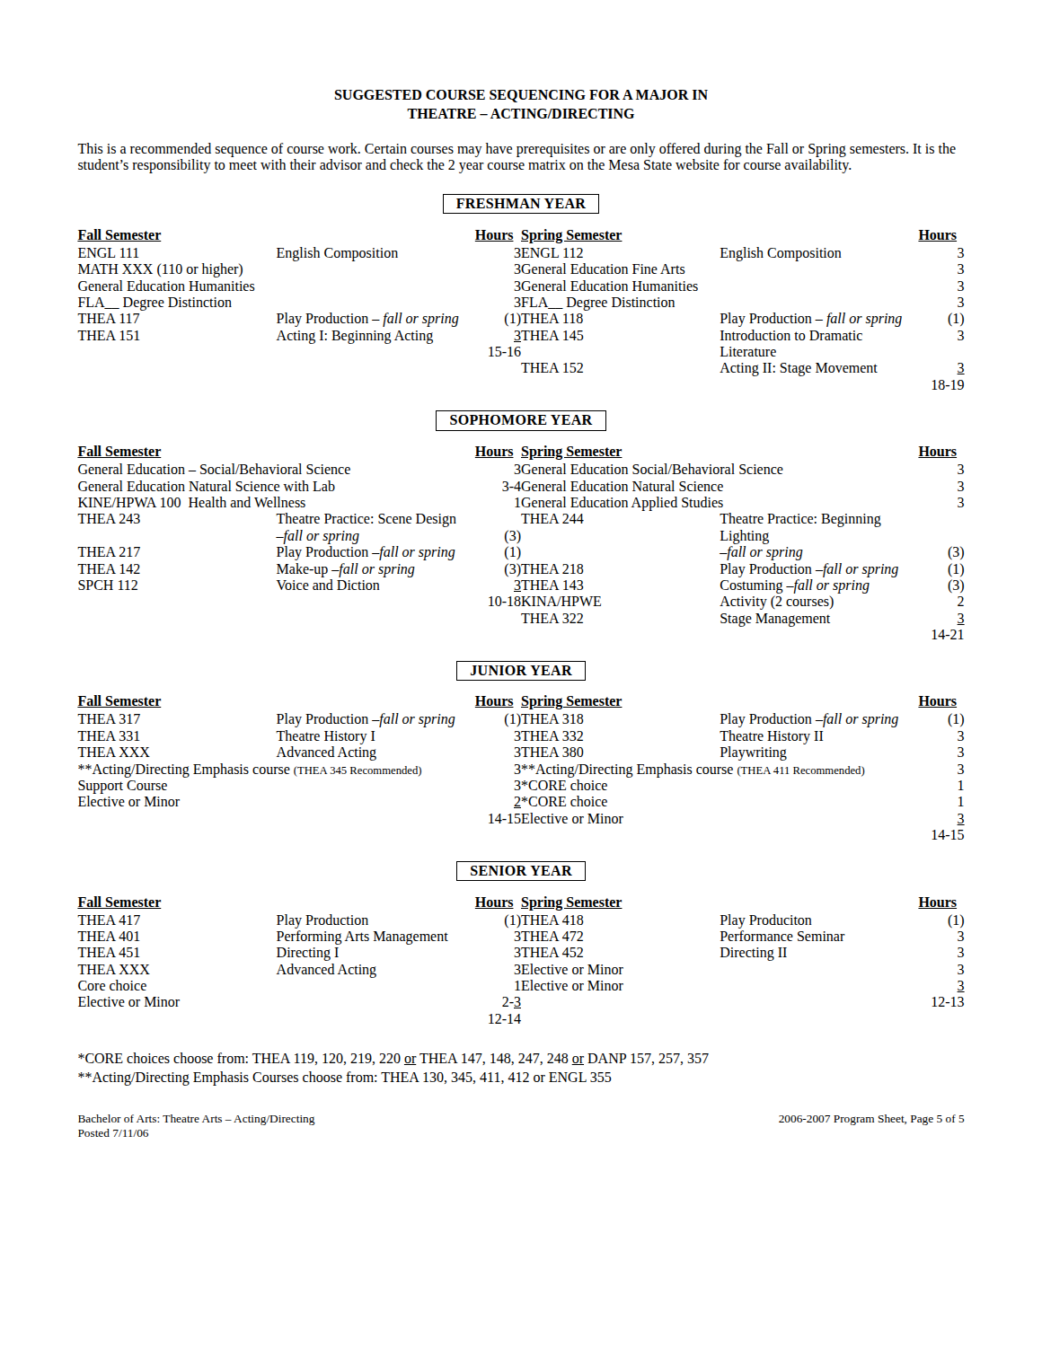SUGGESTED COURSE SEQUENCING FOR A MAJOR IN
THEATRE – ACTING/DIRECTING
This is a recommended sequence of course work. Certain courses may have prerequisites or are only offered during the Fall or Spring semesters. It is the student’s responsibility to meet with their advisor and check the 2 year course matrix on the Mesa State website for course availability.
FRESHMAN YEAR
| / Fall Semester / Hours / / --- / --- / / ENGL 111 / English Composition / 3 / / MATH XXX (110 or higher) / 3 / / General Education Humanities / 3 / / FLA__ Degree Distinction / 3 / / THEA 117 / Play Production – fall or spring / (1) / / THEA 151 / Acting I: Beginning Acting / 3 / / / 15-16 / | / Spring Semester / Hours / / --- / --- / / ENGL 112 / English Composition / 3 / / General Education Fine Arts / 3 / / General Education Humanities / 3 / / FLA__ Degree Distinction / 3 / / THEA 118 / Play Production – fall or spring / (1) / / THEA 145 / Introduction to Dramatic Literature / 3 / / THEA 152 / Acting II: Stage Movement / 3 / / / 18-19 / |
SOPHOMORE YEAR
| / Fall Semester / Hours / / --- / --- / / General Education – Social/Behavioral Science / 3 / / General Education Natural Science with Lab / 3-4 / / KINE/HPWA 100 Health and Wellness / 1 / / THEA 243 / Theatre Practice: Scene Design / / / / –fall or spring / (3) / / THEA 217 / Play Production –fall or spring / (1) / / THEA 142 / Make-up –fall or spring / (3) / / SPCH 112 / Voice and Diction / 3 / / / 10-18 / | / Spring Semester / Hours / / --- / --- / / General Education Social/Behavioral Science / 3 / / General Education Natural Science / 3 / / General Education Applied Studies / 3 / / THEA 244 / Theatre Practice: Beginning Lighting / / / / –fall or spring / (3) / / THEA 218 / Play Production –fall or spring / (1) / / THEA 143 / Costuming –fall or spring / (3) / / KINA/HPWE / Activity (2 courses) / 2 / / THEA 322 / Stage Management / 3 / / / 14-21 / |
JUNIOR YEAR
| / Fall Semester / Hours / / --- / --- / / THEA 317 / Play Production –fall or spring / (1) / / THEA 331 / Theatre History I / 3 / / THEA XXX / Advanced Acting / 3 / / **Acting/Directing Emphasis course (THEA 345 Recommended) / 3 / / Support Course / 3 / / Elective or Minor / 2 / / / 14-15 / | / Spring Semester / Hours / / --- / --- / / THEA 318 / Play Production –fall or spring / (1) / / THEA 332 / Theatre History II / 3 / / THEA 380 / Playwriting / 3 / / **Acting/Directing Emphasis course (THEA 411 Recommended) / 3 / / *CORE choice / 1 / / *CORE choice / 1 / / Elective or Minor / 3 / / / 14-15 / |
SENIOR YEAR
| / Fall Semester / Hours / / --- / --- / / THEA 417 / Play Production / (1) / / THEA 401 / Performing Arts Management / 3 / / THEA 451 / Directing I / 3 / / THEA XXX / Advanced Acting / 3 / / Core choice / 1 / / Elective or Minor / 2- 3 / / / 12-14 / | / Spring Semester / Hours / / --- / --- / / THEA 418 / Play Produciton / (1) / / THEA 472 / Performance Seminar / 3 / / THEA 452 / Directing II / 3 / / Elective or Minor / 3 / / Elective or Minor / 3 / / / 12-13 / |
*CORE choices choose from: THEA 119, 120, 219, 220 or THEA 147, 148, 247, 248 or DANP 157, 257, 357
**Acting/Directing Emphasis Courses choose from: THEA 130, 345, 411, 412 or ENGL 355
| Bachelor of Arts: Theatre Arts – Acting/Directing Posted 7/11/06 | 2006-2007 Program Sheet, Page 5 of 5 |